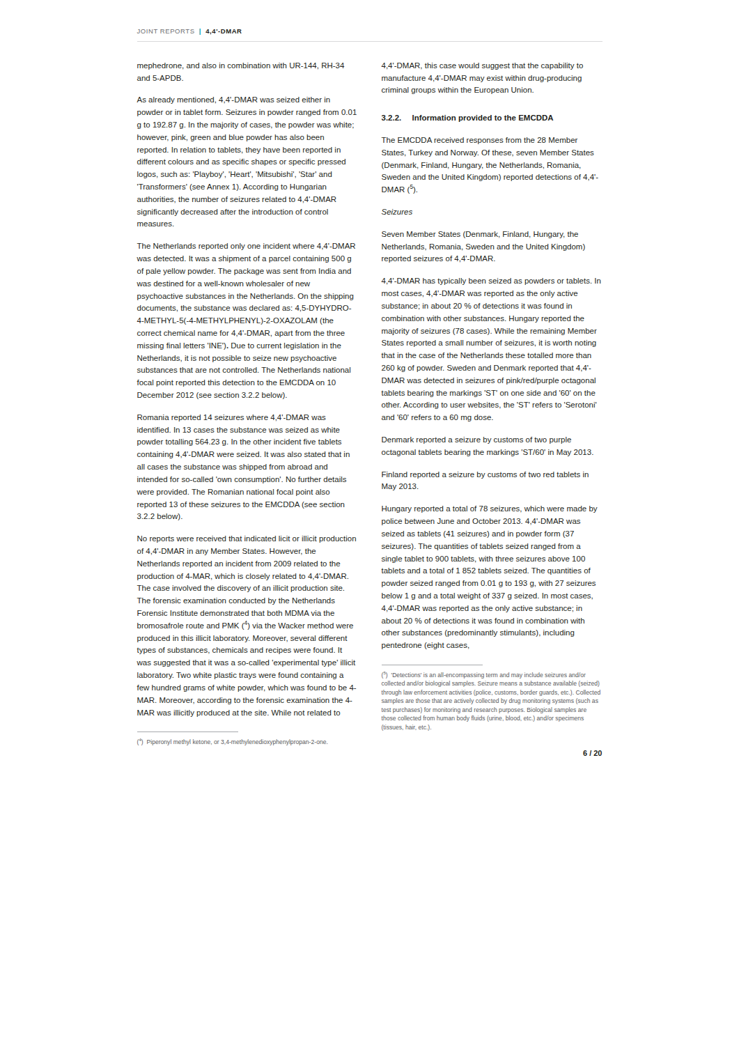Joint Reports | 4,4'-DMAR
mephedrone, and also in combination with UR-144, RH-34 and 5-APDB.
As already mentioned, 4,4'-DMAR was seized either in powder or in tablet form. Seizures in powder ranged from 0.01 g to 192.87 g. In the majority of cases, the powder was white; however, pink, green and blue powder has also been reported. In relation to tablets, they have been reported in different colours and as specific shapes or specific pressed logos, such as: 'Playboy', 'Heart', 'Mitsubishi', 'Star' and 'Transformers' (see Annex 1). According to Hungarian authorities, the number of seizures related to 4,4'-DMAR significantly decreased after the introduction of control measures.
The Netherlands reported only one incident where 4,4'-DMAR was detected. It was a shipment of a parcel containing 500 g of pale yellow powder. The package was sent from India and was destined for a well-known wholesaler of new psychoactive substances in the Netherlands. On the shipping documents, the substance was declared as: 4,5-DYHYDRO-4-METHYL-5(-4-METHYLPHENYL)-2-OXAZOLAM (the correct chemical name for 4,4'-DMAR, apart from the three missing final letters 'INE'). Due to current legislation in the Netherlands, it is not possible to seize new psychoactive substances that are not controlled. The Netherlands national focal point reported this detection to the EMCDDA on 10 December 2012 (see section 3.2.2 below).
Romania reported 14 seizures where 4,4'-DMAR was identified. In 13 cases the substance was seized as white powder totalling 564.23 g. In the other incident five tablets containing 4,4'-DMAR were seized. It was also stated that in all cases the substance was shipped from abroad and intended for so-called 'own consumption'. No further details were provided. The Romanian national focal point also reported 13 of these seizures to the EMCDDA (see section 3.2.2 below).
No reports were received that indicated licit or illicit production of 4,4'-DMAR in any Member States. However, the Netherlands reported an incident from 2009 related to the production of 4-MAR, which is closely related to 4,4'-DMAR. The case involved the discovery of an illicit production site. The forensic examination conducted by the Netherlands Forensic Institute demonstrated that both MDMA via the bromosafrole route and PMK (4) via the Wacker method were produced in this illicit laboratory. Moreover, several different types of substances, chemicals and recipes were found. It was suggested that it was a so-called 'experimental type' illicit laboratory. Two white plastic trays were found containing a few hundred grams of white powder, which was found to be 4-MAR. Moreover, according to the forensic examination the 4-MAR was illicitly produced at the site. While not related to
(4) Piperonyl methyl ketone, or 3,4-methylenedioxyphenylpropan-2-one.
4,4'-DMAR, this case would suggest that the capability to manufacture 4,4'-DMAR may exist within drug-producing criminal groups within the European Union.
3.2.2. Information provided to the EMCDDA
The EMCDDA received responses from the 28 Member States, Turkey and Norway. Of these, seven Member States (Denmark, Finland, Hungary, the Netherlands, Romania, Sweden and the United Kingdom) reported detections of 4,4'-DMAR (5).
Seizures
Seven Member States (Denmark, Finland, Hungary, the Netherlands, Romania, Sweden and the United Kingdom) reported seizures of 4,4'-DMAR.
4,4'-DMAR has typically been seized as powders or tablets. In most cases, 4,4'-DMAR was reported as the only active substance; in about 20 % of detections it was found in combination with other substances. Hungary reported the majority of seizures (78 cases). While the remaining Member States reported a small number of seizures, it is worth noting that in the case of the Netherlands these totalled more than 260 kg of powder. Sweden and Denmark reported that 4,4'-DMAR was detected in seizures of pink/red/purple octagonal tablets bearing the markings 'ST' on one side and '60' on the other. According to user websites, the 'ST' refers to 'Serotoni' and '60' refers to a 60 mg dose.
Denmark reported a seizure by customs of two purple octagonal tablets bearing the markings 'ST/60' in May 2013.
Finland reported a seizure by customs of two red tablets in May 2013.
Hungary reported a total of 78 seizures, which were made by police between June and October 2013. 4,4'-DMAR was seized as tablets (41 seizures) and in powder form (37 seizures). The quantities of tablets seized ranged from a single tablet to 900 tablets, with three seizures above 100 tablets and a total of 1 852 tablets seized. The quantities of powder seized ranged from 0.01 g to 193 g, with 27 seizures below 1 g and a total weight of 337 g seized. In most cases, 4,4'-DMAR was reported as the only active substance; in about 20 % of detections it was found in combination with other substances (predominantly stimulants), including pentedrone (eight cases,
(5)'Detections' is an all-encompassing term and may include seizures and/or collected and/or biological samples. Seizure means a substance available (seized) through law enforcement activities (police, customs, border guards, etc.). Collected samples are those that are actively collected by drug monitoring systems (such as test purchases) for monitoring and research purposes. Biological samples are those collected from human body fluids (urine, blood, etc.) and/or specimens (tissues, hair, etc.).
6 / 20